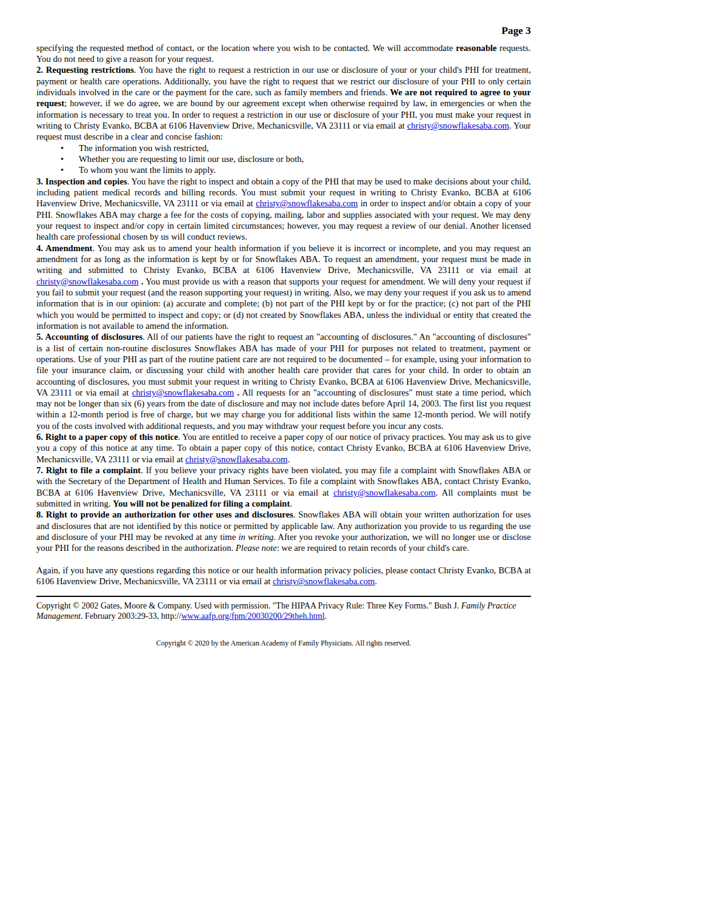Page 3
specifying the requested method of contact, or the location where you wish to be contacted. We will accommodate reasonable requests. You do not need to give a reason for your request.
2. Requesting restrictions. You have the right to request a restriction in our use or disclosure of your or your child's PHI for treatment, payment or health care operations. Additionally, you have the right to request that we restrict our disclosure of your PHI to only certain individuals involved in the care or the payment for the care, such as family members and friends. We are not required to agree to your request; however, if we do agree, we are bound by our agreement except when otherwise required by law, in emergencies or when the information is necessary to treat you. In order to request a restriction in our use or disclosure of your PHI, you must make your request in writing to Christy Evanko, BCBA at 6106 Havenview Drive, Mechanicsville, VA 23111 or via email at christy@snowflakesaba.com. Your request must describe in a clear and concise fashion:
The information you wish restricted,
Whether you are requesting to limit our use, disclosure or both,
To whom you want the limits to apply.
3. Inspection and copies. You have the right to inspect and obtain a copy of the PHI that may be used to make decisions about your child, including patient medical records and billing records. You must submit your request in writing to Christy Evanko, BCBA at 6106 Havenview Drive, Mechanicsville, VA 23111 or via email at christy@snowflakesaba.com in order to inspect and/or obtain a copy of your PHI. Snowflakes ABA may charge a fee for the costs of copying, mailing, labor and supplies associated with your request. We may deny your request to inspect and/or copy in certain limited circumstances; however, you may request a review of our denial. Another licensed health care professional chosen by us will conduct reviews.
4. Amendment. You may ask us to amend your health information if you believe it is incorrect or incomplete, and you may request an amendment for as long as the information is kept by or for Snowflakes ABA. To request an amendment, your request must be made in writing and submitted to Christy Evanko, BCBA at 6106 Havenview Drive, Mechanicsville, VA 23111 or via email at christy@snowflakesaba.com . You must provide us with a reason that supports your request for amendment. We will deny your request if you fail to submit your request (and the reason supporting your request) in writing. Also, we may deny your request if you ask us to amend information that is in our opinion: (a) accurate and complete; (b) not part of the PHI kept by or for the practice; (c) not part of the PHI which you would be permitted to inspect and copy; or (d) not created by Snowflakes ABA, unless the individual or entity that created the information is not available to amend the information.
5. Accounting of disclosures. All of our patients have the right to request an "accounting of disclosures." An "accounting of disclosures" is a list of certain non-routine disclosures Snowflakes ABA has made of your PHI for purposes not related to treatment, payment or operations. Use of your PHI as part of the routine patient care are not required to be documented – for example, using your information to file your insurance claim, or discussing your child with another health care provider that cares for your child. In order to obtain an accounting of disclosures, you must submit your request in writing to Christy Evanko, BCBA at 6106 Havenview Drive, Mechanicsville, VA 23111 or via email at christy@snowflakesaba.com . All requests for an "accounting of disclosures" must state a time period, which may not be longer than six (6) years from the date of disclosure and may not include dates before April 14, 2003. The first list you request within a 12-month period is free of charge, but we may charge you for additional lists within the same 12-month period. We will notify you of the costs involved with additional requests, and you may withdraw your request before you incur any costs.
6. Right to a paper copy of this notice. You are entitled to receive a paper copy of our notice of privacy practices. You may ask us to give you a copy of this notice at any time. To obtain a paper copy of this notice, contact Christy Evanko, BCBA at 6106 Havenview Drive, Mechanicsville, VA 23111 or via email at christy@snowflakesaba.com.
7. Right to file a complaint. If you believe your privacy rights have been violated, you may file a complaint with Snowflakes ABA or with the Secretary of the Department of Health and Human Services. To file a complaint with Snowflakes ABA, contact Christy Evanko, BCBA at 6106 Havenview Drive, Mechanicsville, VA 23111 or via email at christy@snowflakesaba.com. All complaints must be submitted in writing. You will not be penalized for filing a complaint.
8. Right to provide an authorization for other uses and disclosures. Snowflakes ABA will obtain your written authorization for uses and disclosures that are not identified by this notice or permitted by applicable law. Any authorization you provide to us regarding the use and disclosure of your PHI may be revoked at any time in writing. After you revoke your authorization, we will no longer use or disclose your PHI for the reasons described in the authorization. Please note: we are required to retain records of your child's care.
Again, if you have any questions regarding this notice or our health information privacy policies, please contact Christy Evanko, BCBA at 6106 Havenview Drive, Mechanicsville, VA 23111 or via email at christy@snowflakesaba.com.
Copyright © 2002 Gates, Moore & Company. Used with permission. "The HIPAA Privacy Rule: Three Key Forms." Bush J. Family Practice Management. February 2003:29-33, http://www.aafp.org/fpm/20030200/29theh.html.
Copyright © 2020 by the American Academy of Family Physicians. All rights reserved.